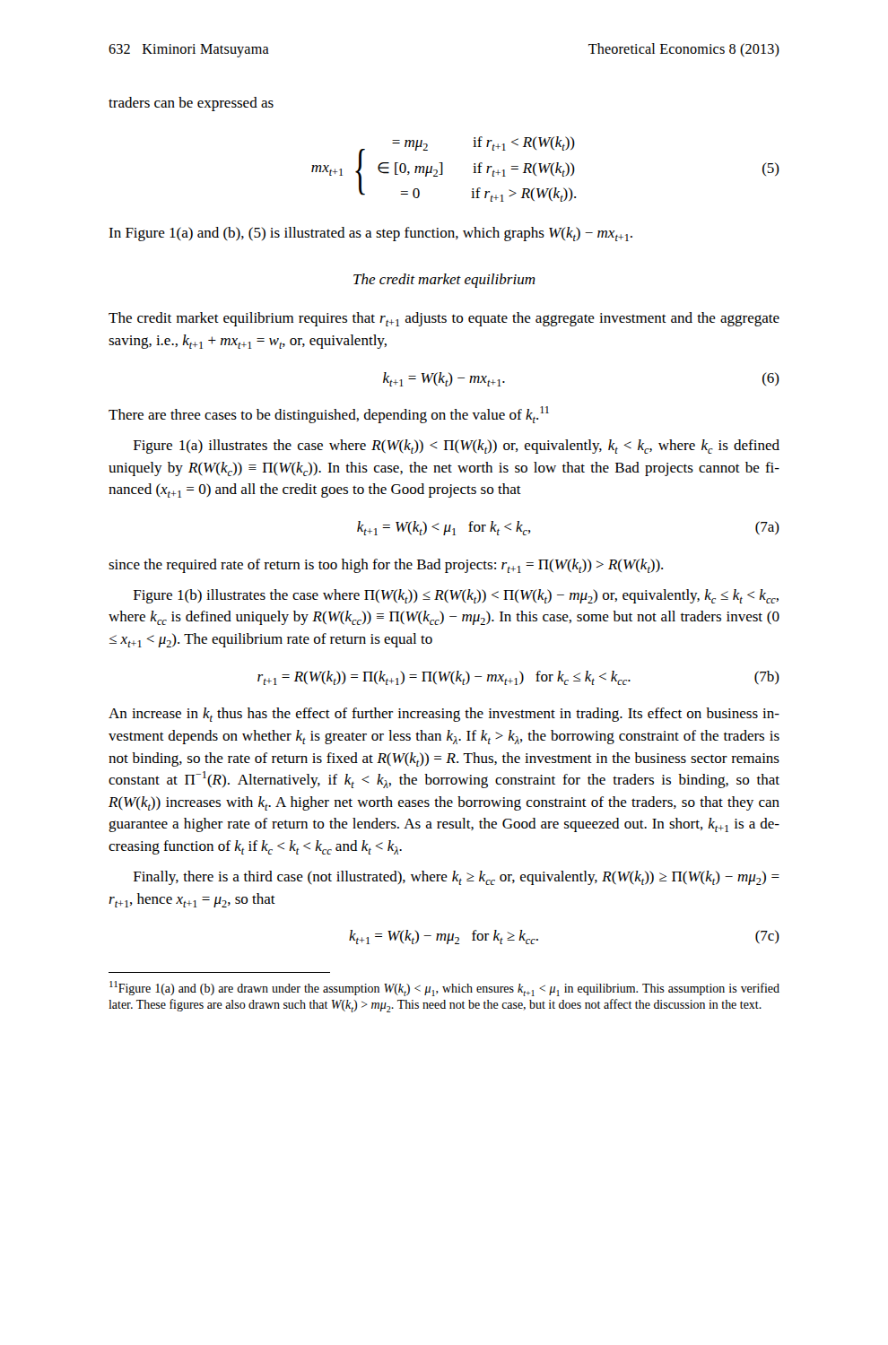632 Kiminori Matsuyama Theoretical Economics 8 (2013)
traders can be expressed as
mxt+1 {
| = mμ 2 | if r t +1 < R ( W ( k t )) |
| ∈ [0, mμ 2 ] | if r t +1 = R ( W ( k t )) |
| = 0 | if r t +1 > R ( W ( k t )). |
(5)
In Figure 1(a) and (b), (5) is illustrated as a step function, which graphs W(kt) − mxt+1.
The credit market equilibrium
The credit market equilibrium requires that rt+1 adjusts to equate the aggregate investment and the aggregate saving, i.e., kt+1 + mxt+1 = wt, or, equivalently,
kt+1 = W(kt) − mxt+1.
(6)
There are three cases to be distinguished, depending on the value of kt.11
Figure 1(a) illustrates the case where R(W(kt)) < Π(W(kt)) or, equivalently, kt < kc, where kc is defined uniquely by R(W(kc)) ≡ Π(W(kc)). In this case, the net worth is so low that the Bad projects cannot be financed (xt+1 = 0) and all the credit goes to the Good projects so that
kt+1 = W(kt) < μ1 for kt < kc,
(7a)
since the required rate of return is too high for the Bad projects: rt+1 = Π(W(kt)) > R(W(kt)).
Figure 1(b) illustrates the case where Π(W(kt)) ≤ R(W(kt)) < Π(W(kt) − mμ2) or, equivalently, kc ≤ kt < kcc, where kcc is defined uniquely by R(W(kcc)) ≡ Π(W(kcc) − mμ2). In this case, some but not all traders invest (0 ≤ xt+1 < μ2). The equilibrium rate of return is equal to
rt+1 = R(W(kt)) = Π(kt+1) = Π(W(kt) − mxt+1) for kc ≤ kt < kcc.
(7b)
An increase in kt thus has the effect of further increasing the investment in trading. Its effect on business investment depends on whether kt is greater or less than kλ. If kt > kλ, the borrowing constraint of the traders is not binding, so the rate of return is fixed at R(W(kt)) = R. Thus, the investment in the business sector remains constant at Π−1(R). Alternatively, if kt < kλ, the borrowing constraint for the traders is binding, so that R(W(kt)) increases with kt. A higher net worth eases the borrowing constraint of the traders, so that they can guarantee a higher rate of return to the lenders. As a result, the Good are squeezed out. In short, kt+1 is a decreasing function of kt if kc < kt < kcc and kt < kλ.
Finally, there is a third case (not illustrated), where kt ≥ kcc or, equivalently, R(W(kt)) ≥ Π(W(kt) − mμ2) = rt+1, hence xt+1 = μ2, so that
kt+1 = W(kt) − mμ2 for kt ≥ kcc.
(7c)
11Figure 1(a) and (b) are drawn under the assumption W(kt) < μ1, which ensures kt+1 < μ1 in equilibrium. This assumption is verified later. These figures are also drawn such that W(kt) > mμ2. This need not be the case, but it does not affect the discussion in the text.